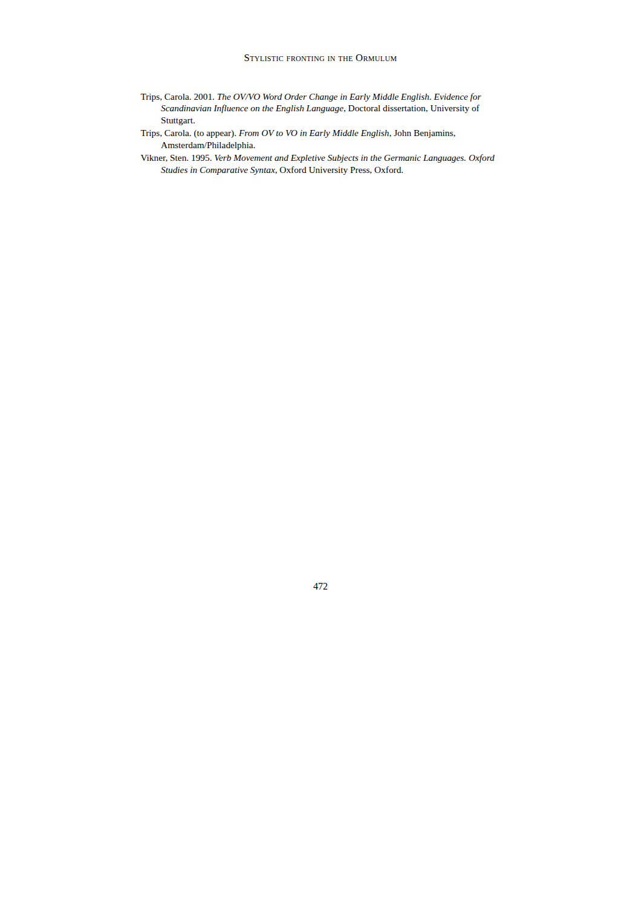Stylistic fronting in the Ormulum
Trips, Carola. 2001. The OV/VO Word Order Change in Early Middle English. Evidence for Scandinavian Influence on the English Language, Doctoral dissertation, University of Stuttgart.
Trips, Carola. (to appear). From OV to VO in Early Middle English, John Benjamins, Amsterdam/Philadelphia.
Vikner, Sten. 1995. Verb Movement and Expletive Subjects in the Germanic Languages. Oxford Studies in Comparative Syntax, Oxford University Press, Oxford.
472